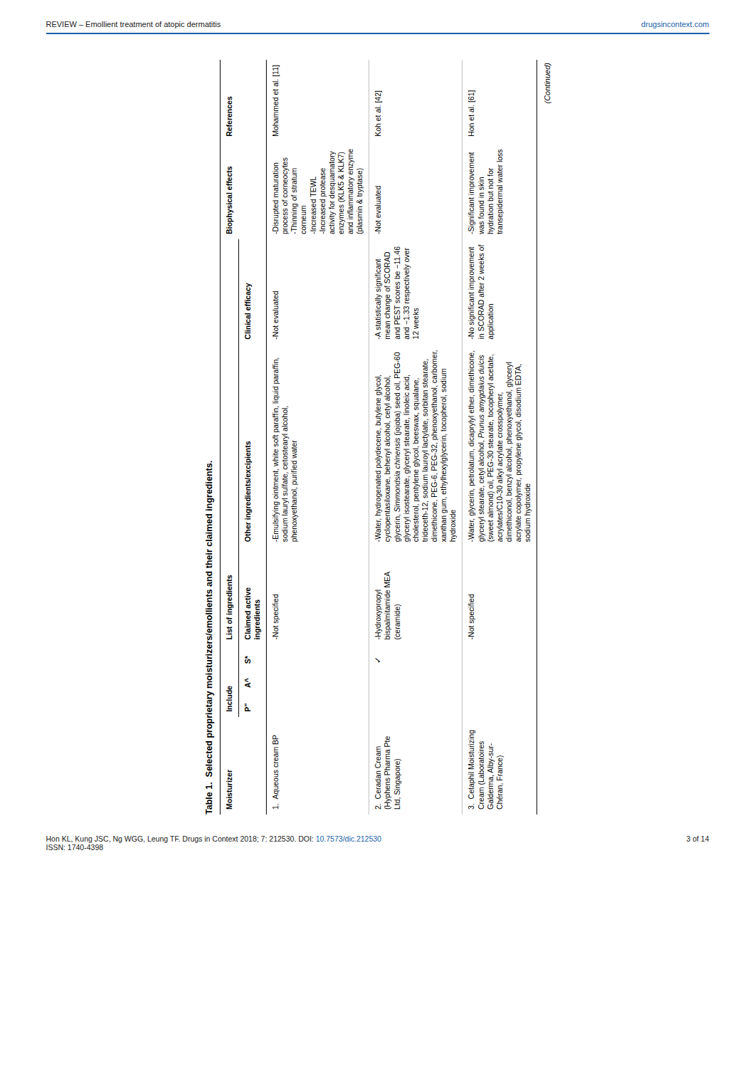REVIEW – Emollient treatment of atopic dermatitis
drugsincontext.com
Table 1. Selected proprietary moisturizers/emollients and their claimed ingredients.
| Moisturizer | Include | List of ingredients | Biophysical effects | References |
| --- | --- | --- | --- | --- |
| P” | A^ | S* | Claimed active ingredients | Other ingredients/excipients | Clinical efficacy |
| 1. Aqueous cream BP | | | | -Not specified | -Emulsifying ointment, white soft paraffin, liquid paraffin, sodium lauryl sulfate, cetostearyl alcohol, phenoxyethanol, purified water | -Not evaluated | -Disrupted maturation process of corneocytes -Thinning of stratum corneum -Increased TEWL -Increased protease activity for desquamatory enzymes (KLK5 & KLK7) and inflammatory enzyme (plasmin & tryptase) | Mohammed et al. [11] |
| 2. Ceradan Cream (Hyphens Pharma Pte Ltd, Singapore) | | | ✓ | -Hydroxypropyl bispalmitamide MEA (ceramide) | -Water, hydrogenated polydecene, butylene glycol, cyclopentasiloxane, behenyl alcohol, cetyl alcohol, glycerin, Simmondsia chinensis (jojoba) seed oil, PEG-60 glyceryl isostearate, glyceryl stearate, linoleic acid, cholesterol, pentylene glycol, beeswax, squalane, trideceth-12, sodium lauroyl lactylate, sorbitan stearate, dimethicone, PEG-6, PEG-32, phenoxyethanol, carbomer, xanthan gum, ethylhexylglycerin, tocopherol, sodium hydroxide | -A statistically significant mean change of SCORAD and PEST scores be −11.46 and −1.33 respectively over 12 weeks | -Not evaluated | Koh et al. [42] |
| 3. Cetaphil Moisturizing Cream (Laboratoires Galderma, Alby-sur-Chéran, France) | | | | -Not specified | -Water, glycerin, petrolatum, dicaprylyl ether, dimethicone, glyceryl stearate, cetyl alcohol, Prunus amygdalus dulcis (sweet almond) oil, PEG-30 stearate, tocopheryl acetate, acrylates/C10-30 alkyl acrylate crosspolymer, dimethiconol, benzyl alcohol, phenoxyethanol, glyceryl acrylate copolymer, propylene glycol, disodium EDTA, sodium hydroxide | -No significant improvement in SCORAD after 2 weeks of application | -Significant improvement was found in skin hydration but not for transepidermal water loss | Hon et al. [61] |
(Continued)
Hon KL, Kung JSC, Ng WGG, Leung TF. Drugs in Context 2018; 7: 212530. DOI: 10.7573/dic.212530 ISSN: 1740-4398
3 of 14